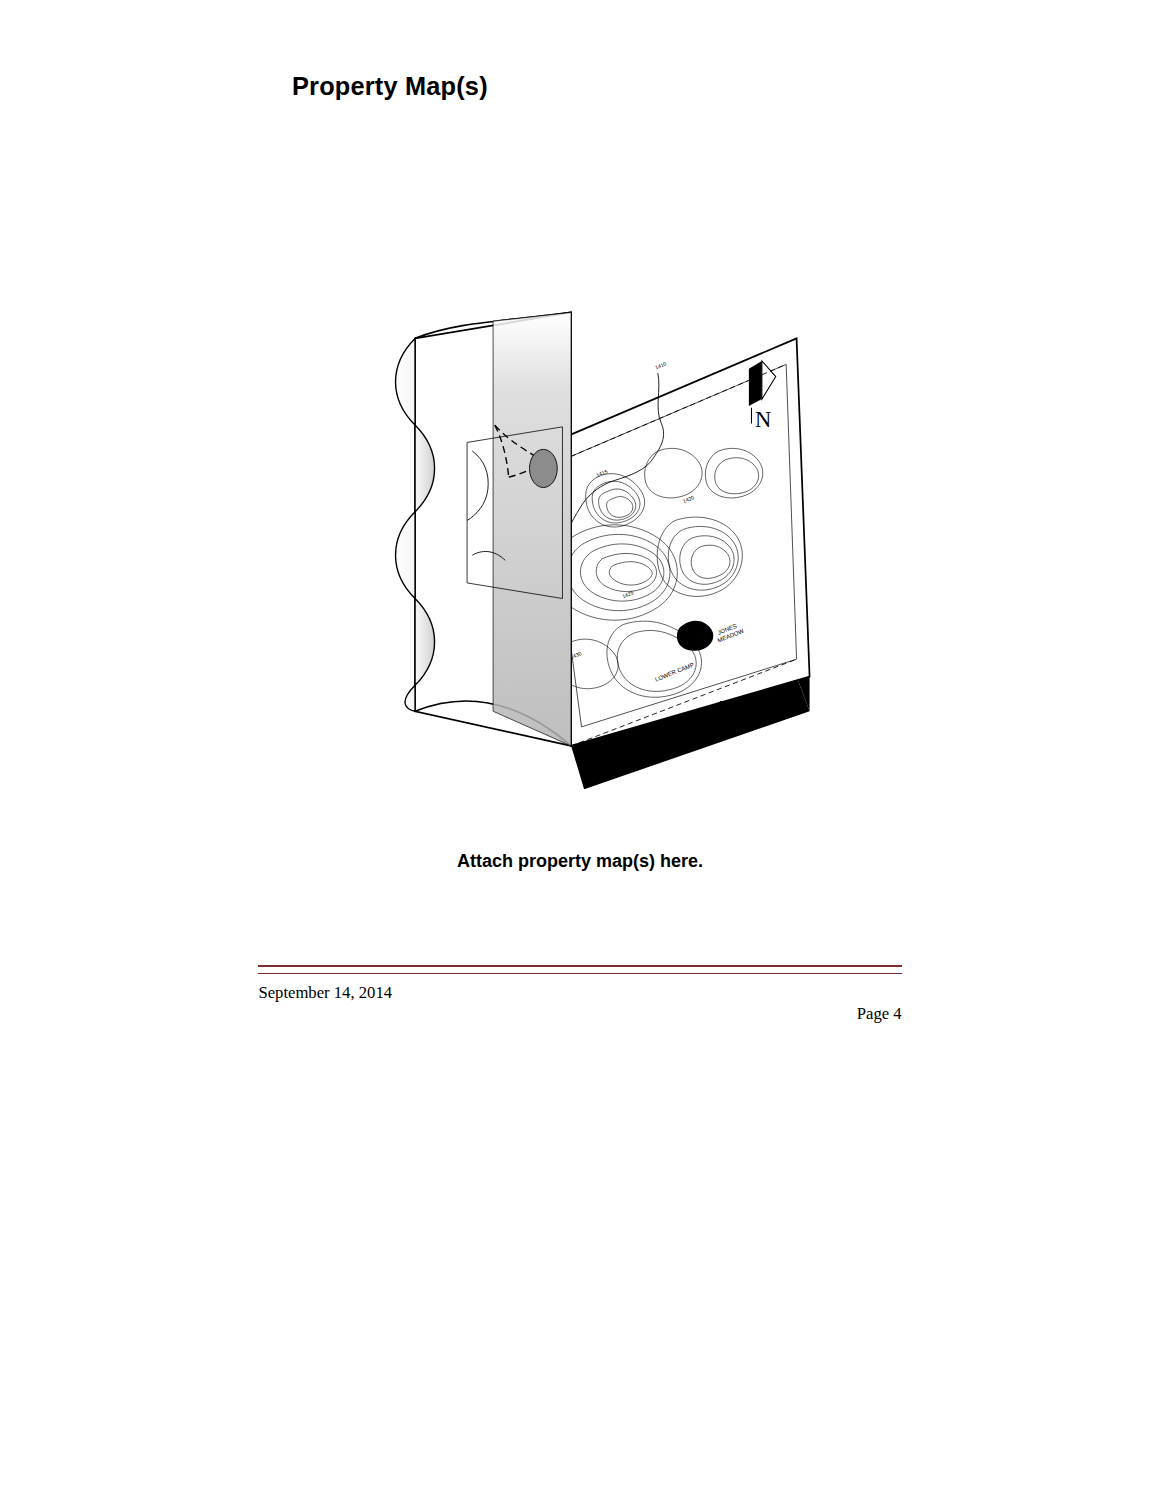Property Map(s)
N 1410 1415 1420 1425 1430 JONES MEADOW LOWER CAMP 1" = 200'
Attach property map(s) here.
September 14, 2014
Page 4